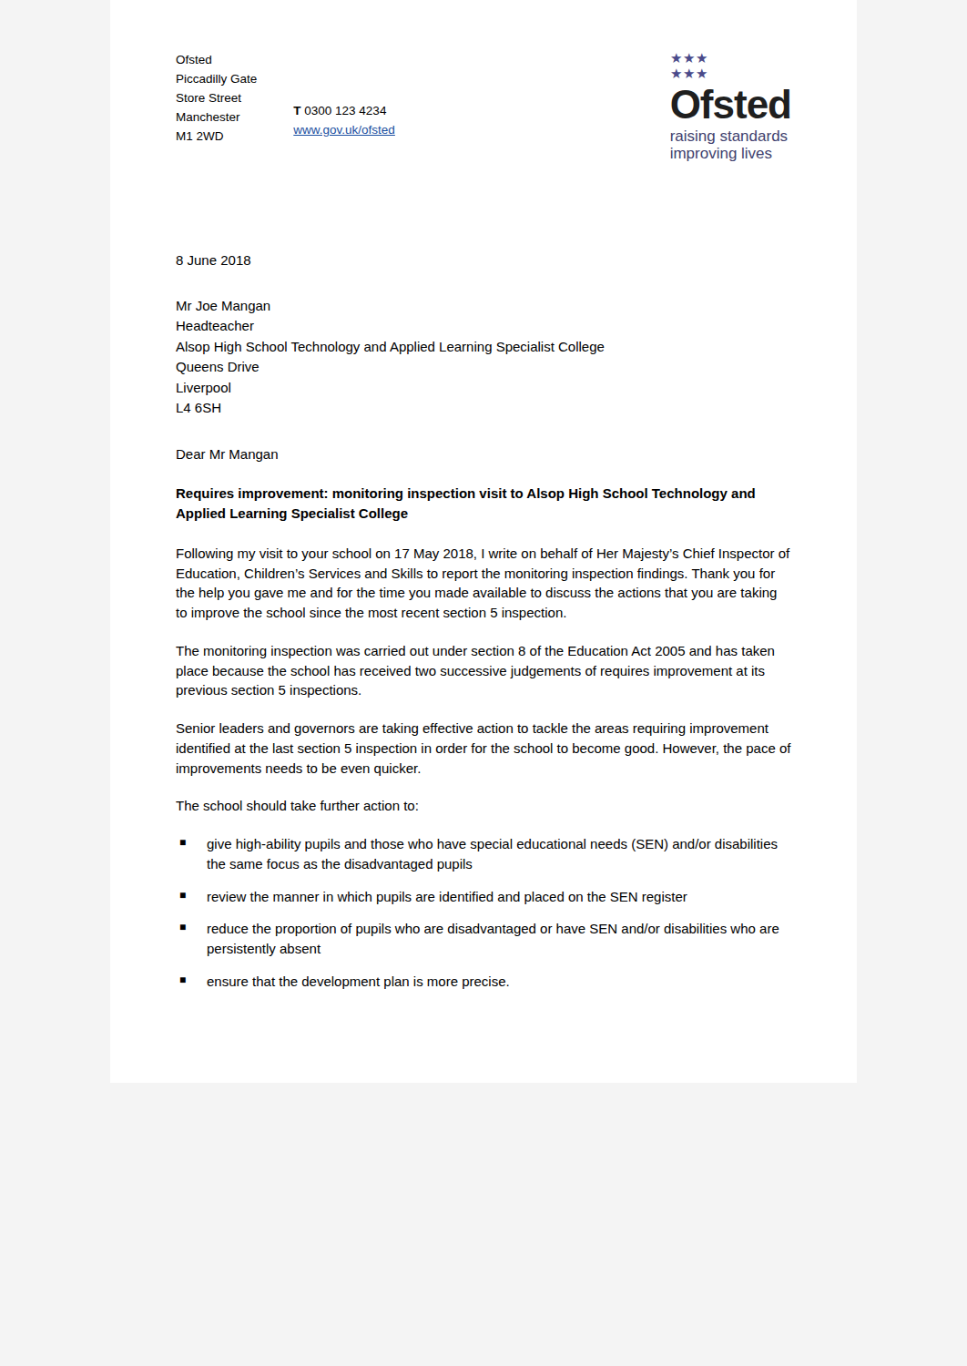Ofsted
Piccadilly Gate
Store Street
Manchester
M1 2WD T 0300 123 4234
www.gov.uk/ofsted
★★★
★★★
Ofsted
raising standards
improving lives
8 June 2018
Mr Joe Mangan
Headteacher
Alsop High School Technology and Applied Learning Specialist College
Queens Drive
Liverpool
L4 6SH
Dear Mr Mangan
Requires improvement: monitoring inspection visit to Alsop High School Technology and Applied Learning Specialist College
Following my visit to your school on 17 May 2018, I write on behalf of Her Majesty’s Chief Inspector of Education, Children’s Services and Skills to report the monitoring inspection findings. Thank you for the help you gave me and for the time you made available to discuss the actions that you are taking to improve the school since the most recent section 5 inspection.
The monitoring inspection was carried out under section 8 of the Education Act 2005 and has taken place because the school has received two successive judgements of requires improvement at its previous section 5 inspections.
Senior leaders and governors are taking effective action to tackle the areas requiring improvement identified at the last section 5 inspection in order for the school to become good. However, the pace of improvements needs to be even quicker.
The school should take further action to:
give high-ability pupils and those who have special educational needs (SEN) and/or disabilities the same focus as the disadvantaged pupils
review the manner in which pupils are identified and placed on the SEN register
reduce the proportion of pupils who are disadvantaged or have SEN and/or disabilities who are persistently absent
ensure that the development plan is more precise.